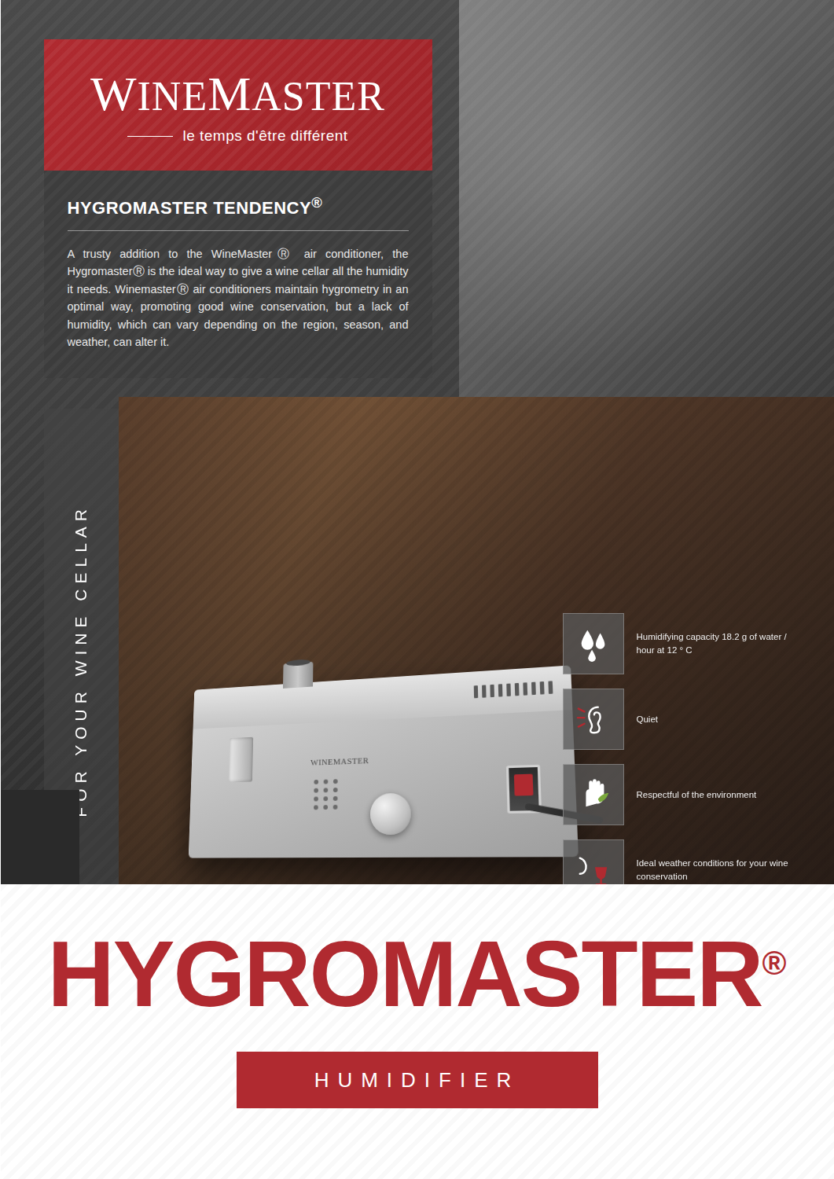WINEMASTER
le temps d'être différent
Hygromaster Tendency®
A trusty addition to the WineMasterⓇ air conditioner, the HygromasterⓇ is the ideal way to give a wine cellar all the humidity it needs. WinemasterⓇ air conditioners maintain hygrometry in an optimal way, promoting good wine conservation, but a lack of humidity, which can vary depending on the region, season, and weather, can alter it.
For your wine cellar
WINEMASTER
Humidifying capacity 18.2 g of water / hour at 12 ° C
Quiet
Respectful of the environment
Ideal weather conditions for your wine conservation
HYGROMASTER®
Humidifier